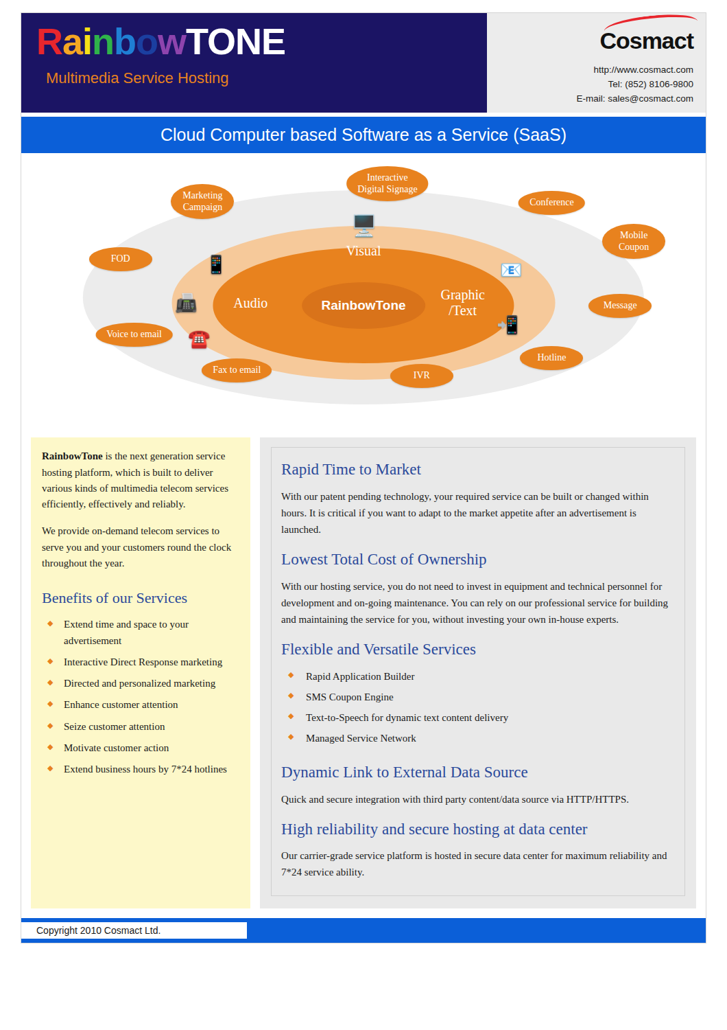RainbowTONE
Multimedia Service Hosting
Cosmact
http://www.cosmact.com
Tel: (852) 8106-9800
E-mail: sales@cosmact.com
Cloud Computer based Software as a Service (SaaS)
RainbowTone
Visual
Audio
Graphic
/Text
🖥️
📱
📠
☎️
📧
📲
Interactive
Digital Signage
Marketing
Campaign
Conference
FOD
Mobile
Coupon
Message
Voice to email
Hotline
Fax to email
IVR
RainbowTone is the next generation service hosting platform, which is built to deliver various kinds of multimedia telecom services efficiently, effectively and reliably.
We provide on-demand telecom services to serve you and your customers round the clock throughout the year.
Benefits of our Services
Extend time and space to your advertisement
Interactive Direct Response marketing
Directed and personalized marketing
Enhance customer attention
Seize customer attention
Motivate customer action
Extend business hours by 7*24 hotlines
Rapid Time to Market
With our patent pending technology, your required service can be built or changed within hours. It is critical if you want to adapt to the market appetite after an advertisement is launched.
Lowest Total Cost of Ownership
With our hosting service, you do not need to invest in equipment and technical personnel for development and on-going maintenance. You can rely on our professional service for building and maintaining the service for you, without investing your own in-house experts.
Flexible and Versatile Services
Rapid Application Builder
SMS Coupon Engine
Text-to-Speech for dynamic text content delivery
Managed Service Network
Dynamic Link to External Data Source
Quick and secure integration with third party content/data source via HTTP/HTTPS.
High reliability and secure hosting at data center
Our carrier-grade service platform is hosted in secure data center for maximum reliability and 7*24 service ability.
Copyright 2010 Cosmact Ltd.